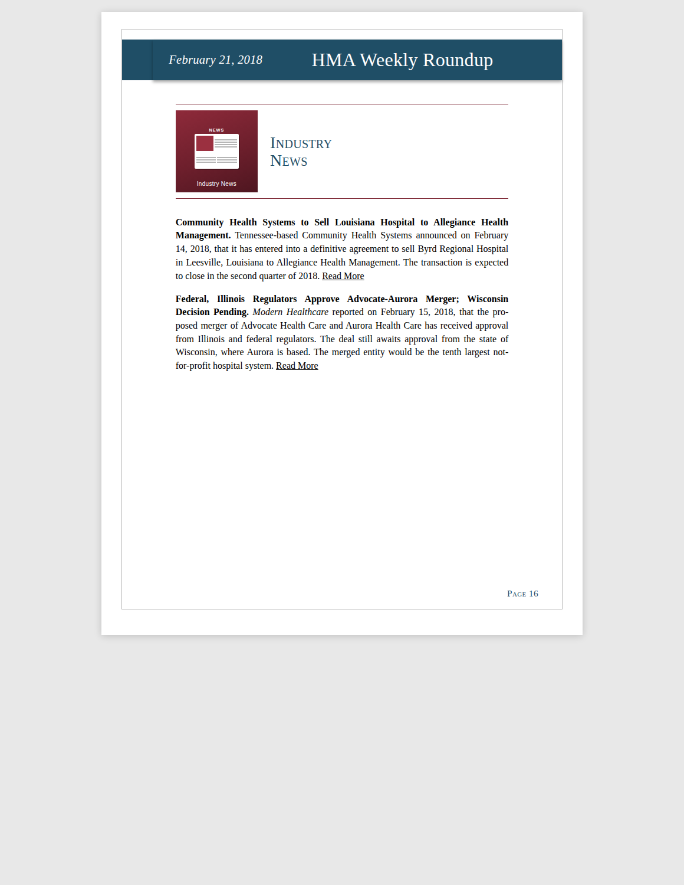February 21, 2018
HMA Weekly Roundup
Industry News
Industry News
Community Health Systems to Sell Louisiana Hospital to Allegiance Health Management. Tennessee-based Community Health Systems announced on February 14, 2018, that it has entered into a definitive agreement to sell Byrd Regional Hospital in Leesville, Louisiana to Allegiance Health Management. The transaction is expected to close in the second quarter of 2018. Read More
Federal, Illinois Regulators Approve Advocate-Aurora Merger; Wisconsin Decision Pending. Modern Healthcare reported on February 15, 2018, that the proposed merger of Advocate Health Care and Aurora Health Care has received approval from Illinois and federal regulators. The deal still awaits approval from the state of Wisconsin, where Aurora is based. The merged entity would be the tenth largest not-for-profit hospital system. Read More
Page 16